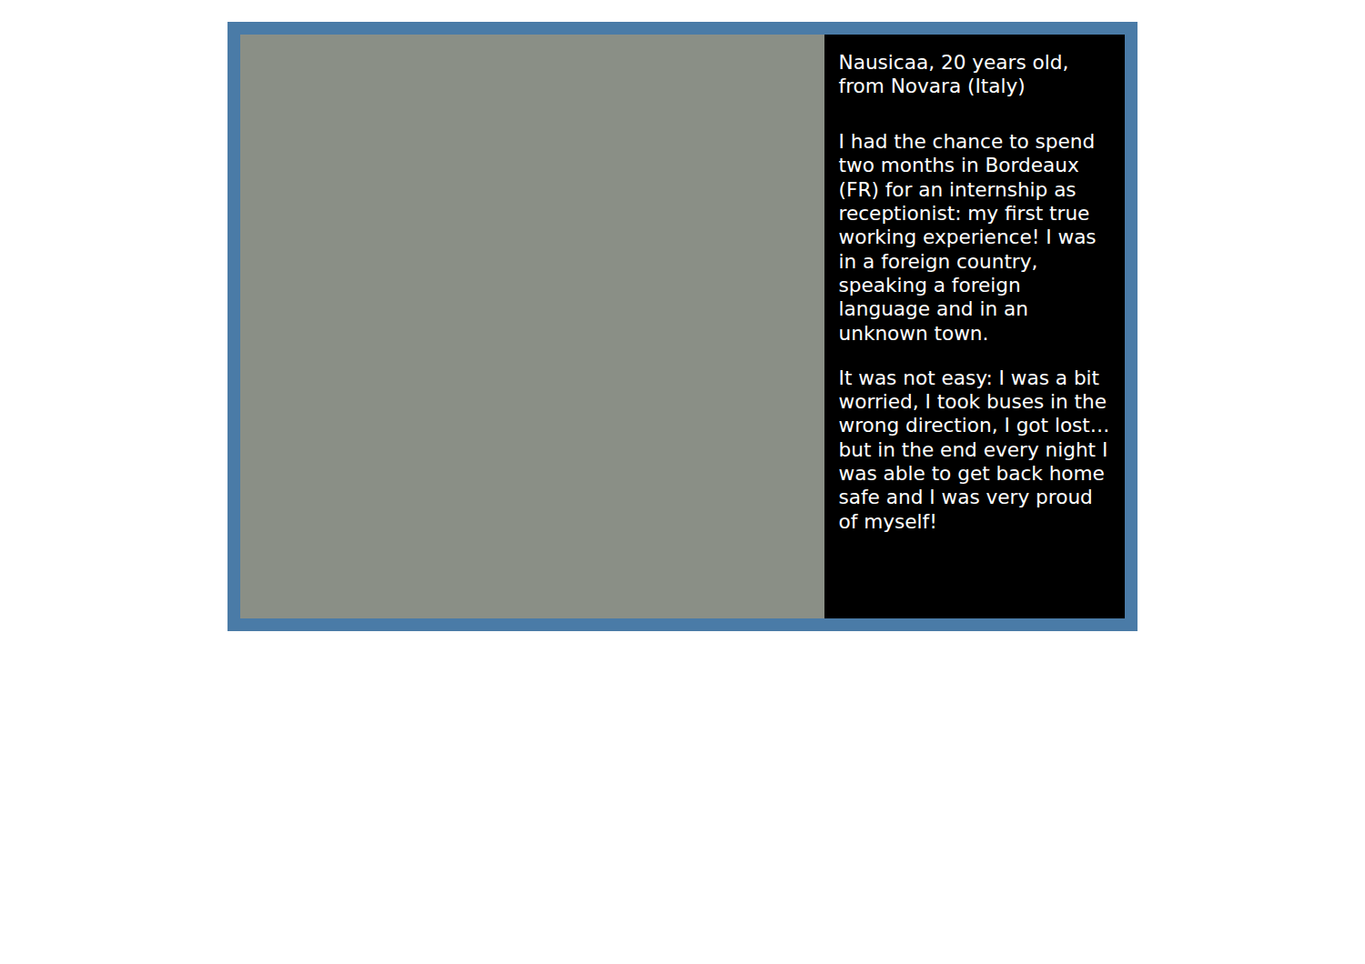Nausicaa, 20 years old, from Novara (Italy)
I had the chance to spend two months in Bordeaux (FR) for an internship as receptionist: my first true working experience! I was in a foreign country, speaking a foreign language and in an unknown town.
It was not easy: I was a bit worried, I took buses in the wrong direction, I got lost… but in the end every night I was able to get back home safe and I was very proud of myself!